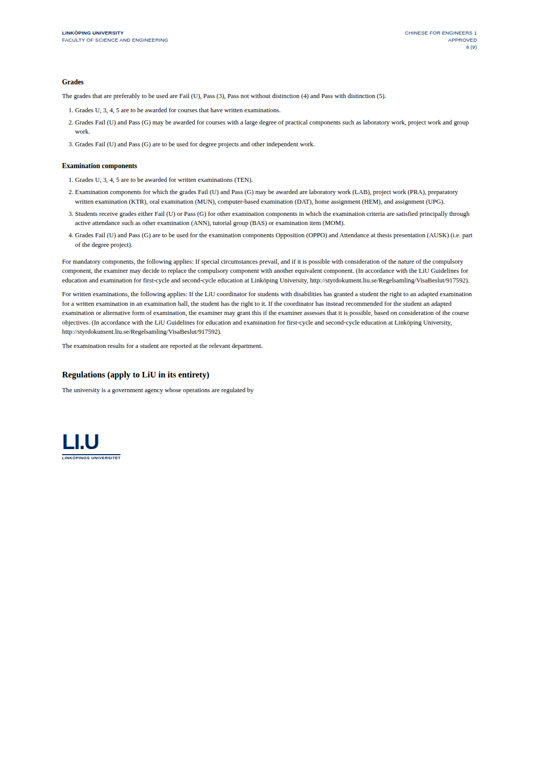LINKÖPING UNIVERSITY
FACULTY OF SCIENCE AND ENGINEERING
CHINESE FOR ENGINEERS 1
APPROVED
8 (9)
Grades
The grades that are preferably to be used are Fail (U), Pass (3), Pass not without distinction (4) and Pass with distinction (5).
Grades U, 3, 4, 5 are to be awarded for courses that have written examinations.
Grades Fail (U) and Pass (G) may be awarded for courses with a large degree of practical components such as laboratory work, project work and group work.
Grades Fail (U) and Pass (G) are to be used for degree projects and other independent work.
Examination components
Grades U, 3, 4, 5 are to be awarded for written examinations (TEN).
Examination components for which the grades Fail (U) and Pass (G) may be awarded are laboratory work (LAB), project work (PRA), preparatory written examination (KTR), oral examination (MUN), computer-based examination (DAT), home assignment (HEM), and assignment (UPG).
Students receive grades either Fail (U) or Pass (G) for other examination components in which the examination criteria are satisfied principally through active attendance such as other examination (ANN), tutorial group (BAS) or examination item (MOM).
Grades Fail (U) and Pass (G) are to be used for the examination components Opposition (OPPO) and Attendance at thesis presentation (AUSK) (i.e. part of the degree project).
For mandatory components, the following applies: If special circumstances prevail, and if it is possible with consideration of the nature of the compulsory component, the examiner may decide to replace the compulsory component with another equivalent component. (In accordance with the LiU Guidelines for education and examination for first-cycle and second-cycle education at Linköping University, http://styrdokument.liu.se/Regelsamling/VisaBeslut/917592).
For written examinations, the following applies: If the LiU coordinator for students with disabilities has granted a student the right to an adapted examination for a written examination in an examination hall, the student has the right to it. If the coordinator has instead recommended for the student an adapted examination or alternative form of examination, the examiner may grant this if the examiner assesses that it is possible, based on consideration of the course objectives. (In accordance with the LiU Guidelines for education and examination for first-cycle and second-cycle education at Linköping University, http://styrdokument.liu.se/Regelsamling/VisaBeslut/917592).
The examination results for a student are reported at the relevant department.
Regulations (apply to LiU in its entirety)
The university is a government agency whose operations are regulated by
LI. U
LINKÖPINGS UNIVERSITET